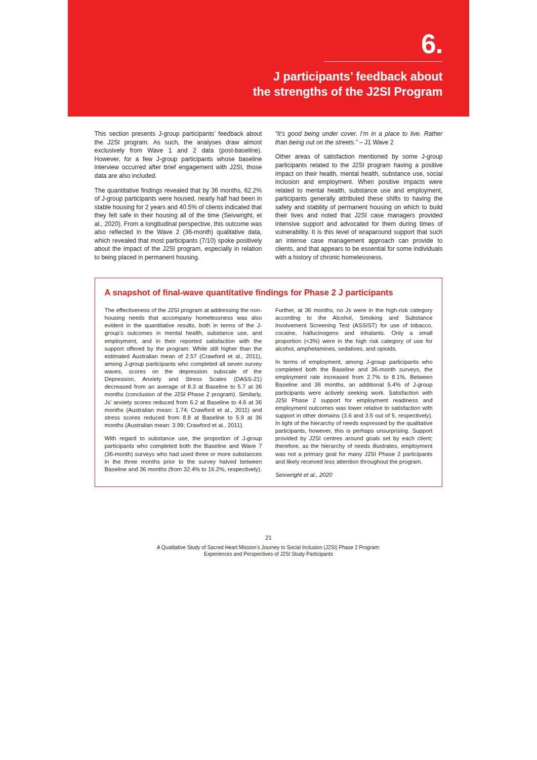6.
J participants’ feedback about
the strengths of the J2SI Program
This section presents J-group participants’ feedback about the J2SI program. As such, the analyses draw almost exclusively from Wave 1 and 2 data (post-baseline). However, for a few J-group participants whose baseline interview occurred after brief engagement with J2SI, those data are also included.
The quantitative findings revealed that by 36 months, 62.2% of J-group participants were housed, nearly half had been in stable housing for 2 years and 40.5% of clients indicated that they felt safe in their housing all of the time (Seivwright, et al., 2020). From a longitudinal perspective, this outcome was also reflected in the Wave 2 (36-month) qualitative data, which revealed that most participants (7/10) spoke positively about the impact of the J2SI program, especially in relation to being placed in permanent housing.
“It’s good being under cover. I’m in a place to live. Rather than being out on the streets.” – J1 Wave 2
Other areas of satisfaction mentioned by some J-group participants related to the J2SI program having a positive impact on their health, mental health, substance use, social inclusion and employment. When positive impacts were related to mental health, substance use and employment, participants generally attributed these shifts to having the safety and stability of permanent housing on which to build their lives and noted that J2SI case managers provided intensive support and advocated for them during times of vulnerability. It is this level of wraparound support that such an intense case management approach can provide to clients, and that appears to be essential for some individuals with a history of chronic homelessness.
A snapshot of final-wave quantitative findings for Phase 2 J participants
The effectiveness of the J2SI program at addressing the non-housing needs that accompany homelessness was also evident in the quantitative results, both in terms of the J-group’s outcomes in mental health, substance use, and employment, and in their reported satisfaction with the support offered by the program. While still higher than the estimated Australian mean of 2.57 (Crawford et al., 2011), among J-group participants who completed all seven survey waves, scores on the depression subscale of the Depression, Anxiety and Stress Scales (DASS-21) decreased from an average of 8.3 at Baseline to 5.7 at 36 months (conclusion of the J2SI Phase 2 program). Similarly, Js’ anxiety scores reduced from 6.2 at Baseline to 4.6 at 36 months (Australian mean: 1.74; Crawford et al., 2011) and stress scores reduced from 8.8 at Baseline to 5.9 at 36 months (Australian mean: 3.99; Crawford et al., 2011).
With regard to substance use, the proportion of J-group participants who completed both the Baseline and Wave 7 (36-month) surveys who had used three or more substances in the three months prior to the survey halved between Baseline and 36 months (from 32.4% to 16.2%, respectively). Further, at 36 months, no Js were in the high-risk category according to the Alcohol, Smoking and Substance Involvement Screening Test (ASSIST) for use of tobacco, cocaine, hallucinogens and inhalants. Only a small proportion (<3%) were in the high risk category of use for alcohol, amphetamines, sedatives, and opioids.
In terms of employment, among J-group participants who completed both the Baseline and 36-month surveys, the employment rate increased from 2.7% to 8.1%. Between Baseline and 36 months, an additional 5.4% of J-group participants were actively seeking work. Satisfaction with J2SI Phase 2 support for employment readiness and employment outcomes was lower relative to satisfaction with support in other domains (3.6 and 3.5 out of 5, respectively). In light of the hierarchy of needs expressed by the qualitative participants, however, this is perhaps unsurprising. Support provided by J2SI centres around goals set by each client; therefore, as the hierarchy of needs illustrates, employment was not a primary goal for many J2SI Phase 2 participants and likely received less attention throughout the program.
Seivwright et al., 2020
21
A Qualitative Study of Sacred Heart Mission’s Journey to Social Inclusion (J2SI) Phase 2 Program:
Experiences and Perspectives of J2SI Study Participants